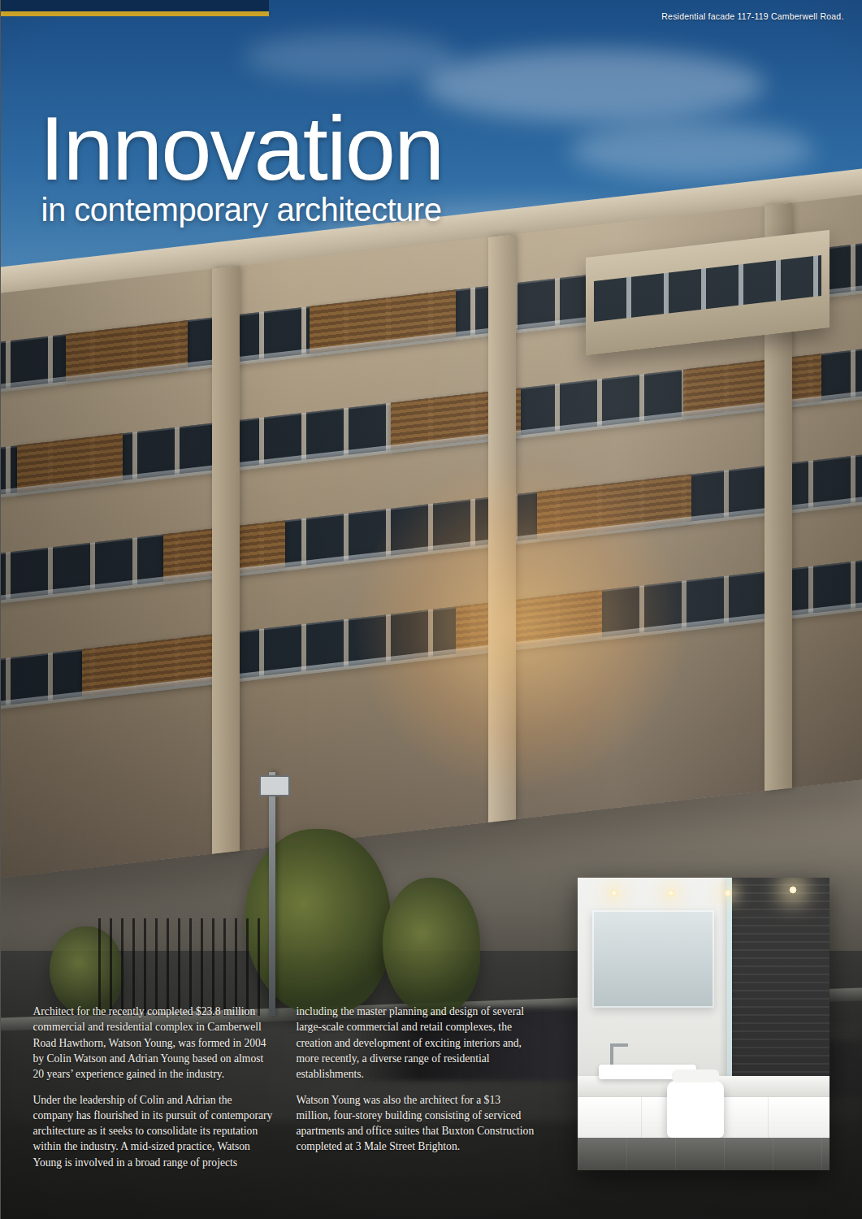Residential facade 117-119 Camberwell Road.
Innovation in contemporary architecture
Architect for the recently completed $23.8 million commercial and residential complex in Camberwell Road Hawthorn, Watson Young, was formed in 2004 by Colin Watson and Adrian Young based on almost 20 years’ experience gained in the industry.
Under the leadership of Colin and Adrian the company has flourished in its pursuit of contemporary architecture as it seeks to consolidate its reputation within the industry. A mid-sized practice, Watson Young is involved in a broad range of projects including the master planning and design of several large-scale commercial and retail complexes, the creation and development of exciting interiors and, more recently, a diverse range of residential establishments.
Watson Young was also the architect for a $13 million, four-storey building consisting of serviced apartments and office suites that Buxton Construction completed at 3 Male Street Brighton.